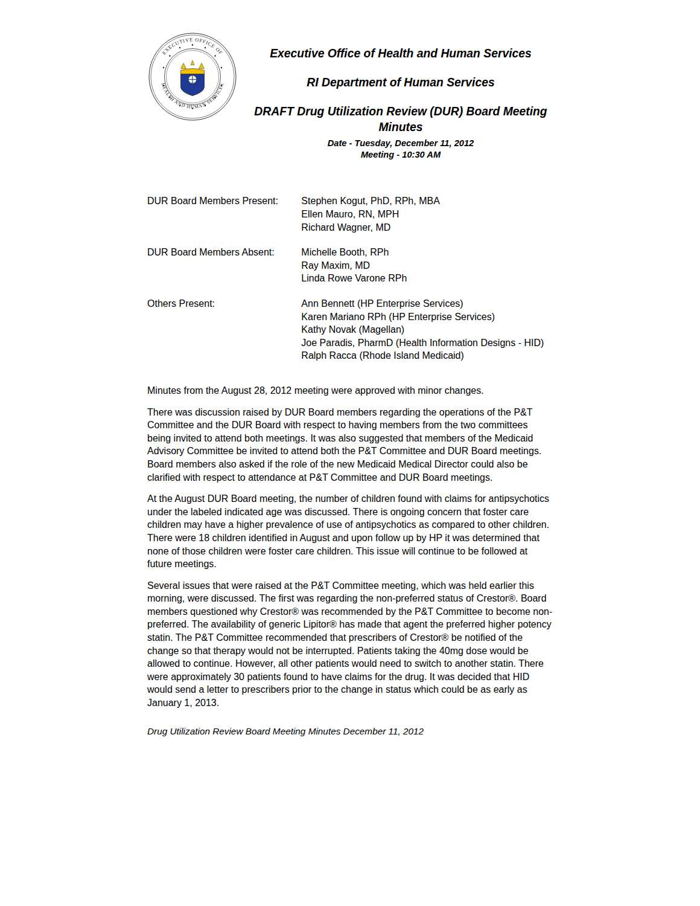EXECUTIVE OFFICE OF HEALTH AND HUMAN SERVICES
Executive Office of Health and Human Services
RI Department of Human Services
DRAFT Drug Utilization Review (DUR) Board Meeting Minutes
Date - Tuesday, December 11, 2012
Meeting - 10:30 AM
| DUR Board Members Present: | Stephen Kogut, PhD, RPh, MBA Ellen Mauro, RN, MPH Richard Wagner, MD |
| DUR Board Members Absent: | Michelle Booth, RPh Ray Maxim, MD Linda Rowe Varone RPh |
| Others Present: | Ann Bennett (HP Enterprise Services) Karen Mariano RPh (HP Enterprise Services) Kathy Novak (Magellan) Joe Paradis, PharmD (Health Information Designs - HID) Ralph Racca (Rhode Island Medicaid) |
Minutes from the August 28, 2012 meeting were approved with minor changes.
There was discussion raised by DUR Board members regarding the operations of the P&T Committee and the DUR Board with respect to having members from the two committees being invited to attend both meetings. It was also suggested that members of the Medicaid Advisory Committee be invited to attend both the P&T Committee and DUR Board meetings. Board members also asked if the role of the new Medicaid Medical Director could also be clarified with respect to attendance at P&T Committee and DUR Board meetings.
At the August DUR Board meeting, the number of children found with claims for antipsychotics under the labeled indicated age was discussed. There is ongoing concern that foster care children may have a higher prevalence of use of antipsychotics as compared to other children. There were 18 children identified in August and upon follow up by HP it was determined that none of those children were foster care children. This issue will continue to be followed at future meetings.
Several issues that were raised at the P&T Committee meeting, which was held earlier this morning, were discussed. The first was regarding the non-preferred status of Crestor®. Board members questioned why Crestor® was recommended by the P&T Committee to become non-preferred. The availability of generic Lipitor® has made that agent the preferred higher potency statin. The P&T Committee recommended that prescribers of Crestor® be notified of the change so that therapy would not be interrupted. Patients taking the 40mg dose would be allowed to continue. However, all other patients would need to switch to another statin. There were approximately 30 patients found to have claims for the drug. It was decided that HID would send a letter to prescribers prior to the change in status which could be as early as January 1, 2013.
Drug Utilization Review Board Meeting Minutes December 11, 2012